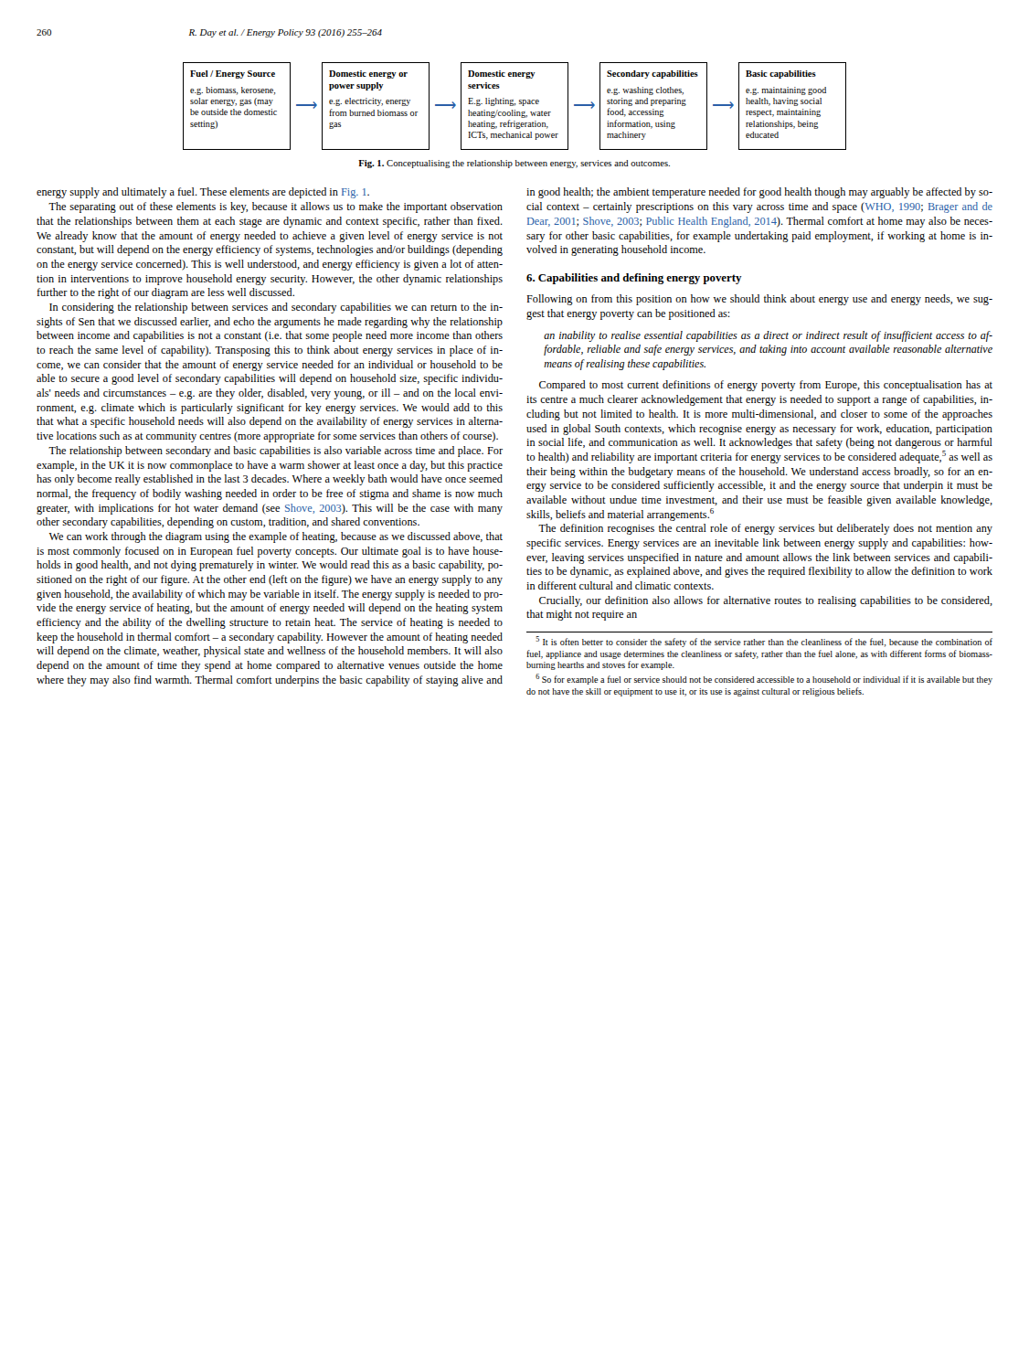260 R. Day et al. / Energy Policy 93 (2016) 255–264
Fuel / Energy Source e.g. biomass, kerosene, solar energy, gas (may be outside the domestic setting)
⟶
Domestic energy or power supply e.g. electricity, energy from burned biomass or gas
⟶
Domestic energy services E.g. lighting, space heating/cooling, water heating, refrigeration, ICTs, mechanical power
⟶
Secondary capabilities e.g. washing clothes, storing and preparing food, accessing information, using machinery
⟶
Basic capabilities e.g. maintaining good health, having social respect, maintaining relationships, being educated
Fig. 1. Conceptualising the relationship between energy, services and outcomes.
energy supply and ultimately a fuel. These elements are depicted in Fig. 1.
The separating out of these elements is key, because it allows us to make the important observation that the relationships between them at each stage are dynamic and context specific, rather than fixed. We already know that the amount of energy needed to achieve a given level of energy service is not constant, but will depend on the energy efficiency of systems, technologies and/or buildings (depending on the energy service concerned). This is well understood, and energy efficiency is given a lot of attention in interventions to improve household energy security. However, the other dynamic relationships further to the right of our diagram are less well discussed.
In considering the relationship between services and secondary capabilities we can return to the insights of Sen that we discussed earlier, and echo the arguments he made regarding why the relationship between income and capabilities is not a constant (i.e. that some people need more income than others to reach the same level of capability). Transposing this to think about energy services in place of income, we can consider that the amount of energy service needed for an individual or household to be able to secure a good level of secondary capabilities will depend on household size, specific individuals' needs and circumstances – e.g. are they older, disabled, very young, or ill – and on the local environment, e.g. climate which is particularly significant for key energy services. We would add to this that what a specific household needs will also depend on the availability of energy services in alternative locations such as at community centres (more appropriate for some services than others of course).
The relationship between secondary and basic capabilities is also variable across time and place. For example, in the UK it is now commonplace to have a warm shower at least once a day, but this practice has only become really established in the last 3 decades. Where a weekly bath would have once seemed normal, the frequency of bodily washing needed in order to be free of stigma and shame is now much greater, with implications for hot water demand (see Shove, 2003). This will be the case with many other secondary capabilities, depending on custom, tradition, and shared conventions.
We can work through the diagram using the example of heating, because as we discussed above, that is most commonly focused on in European fuel poverty concepts. Our ultimate goal is to have households in good health, and not dying prematurely in winter. We would read this as a basic capability, positioned on the right of our figure. At the other end (left on the figure) we have an energy supply to any given household, the availability of which may be variable in itself. The energy supply is needed to provide the energy service of heating, but the amount of energy needed will depend on the heating system efficiency and the ability of the dwelling structure to retain heat. The service of heating is needed to keep the household in thermal comfort – a secondary capability. However the amount of heating needed will depend on the climate, weather, physical state and wellness of the household members. It will also depend on the amount of time they spend at home compared to alternative venues outside the home where they may also find warmth. Thermal comfort underpins the basic capability of staying alive and in good health; the ambient temperature needed for good health though may arguably be affected by social context – certainly prescriptions on this vary across time and space (WHO, 1990; Brager and de Dear, 2001; Shove, 2003; Public Health England, 2014). Thermal comfort at home may also be necessary for other basic capabilities, for example undertaking paid employment, if working at home is involved in generating household income.
6. Capabilities and defining energy poverty
Following on from this position on how we should think about energy use and energy needs, we suggest that energy poverty can be positioned as:
an inability to realise essential capabilities as a direct or indirect result of insufficient access to affordable, reliable and safe energy services, and taking into account available reasonable alternative means of realising these capabilities.
Compared to most current definitions of energy poverty from Europe, this conceptualisation has at its centre a much clearer acknowledgement that energy is needed to support a range of capabilities, including but not limited to health. It is more multi-dimensional, and closer to some of the approaches used in global South contexts, which recognise energy as necessary for work, education, participation in social life, and communication as well. It acknowledges that safety (being not dangerous or harmful to health) and reliability are important criteria for energy services to be considered adequate,5 as well as their being within the budgetary means of the household. We understand access broadly, so for an energy service to be considered sufficiently accessible, it and the energy source that underpin it must be available without undue time investment, and their use must be feasible given available knowledge, skills, beliefs and material arrangements.6
The definition recognises the central role of energy services but deliberately does not mention any specific services. Energy services are an inevitable link between energy supply and capabilities: however, leaving services unspecified in nature and amount allows the link between services and capabilities to be dynamic, as explained above, and gives the required flexibility to allow the definition to work in different cultural and climatic contexts.
Crucially, our definition also allows for alternative routes to realising capabilities to be considered, that might not require an
5 It is often better to consider the safety of the service rather than the cleanliness of the fuel, because the combination of fuel, appliance and usage determines the cleanliness or safety, rather than the fuel alone, as with different forms of biomass-burning hearths and stoves for example.
6 So for example a fuel or service should not be considered accessible to a household or individual if it is available but they do not have the skill or equipment to use it, or its use is against cultural or religious beliefs.